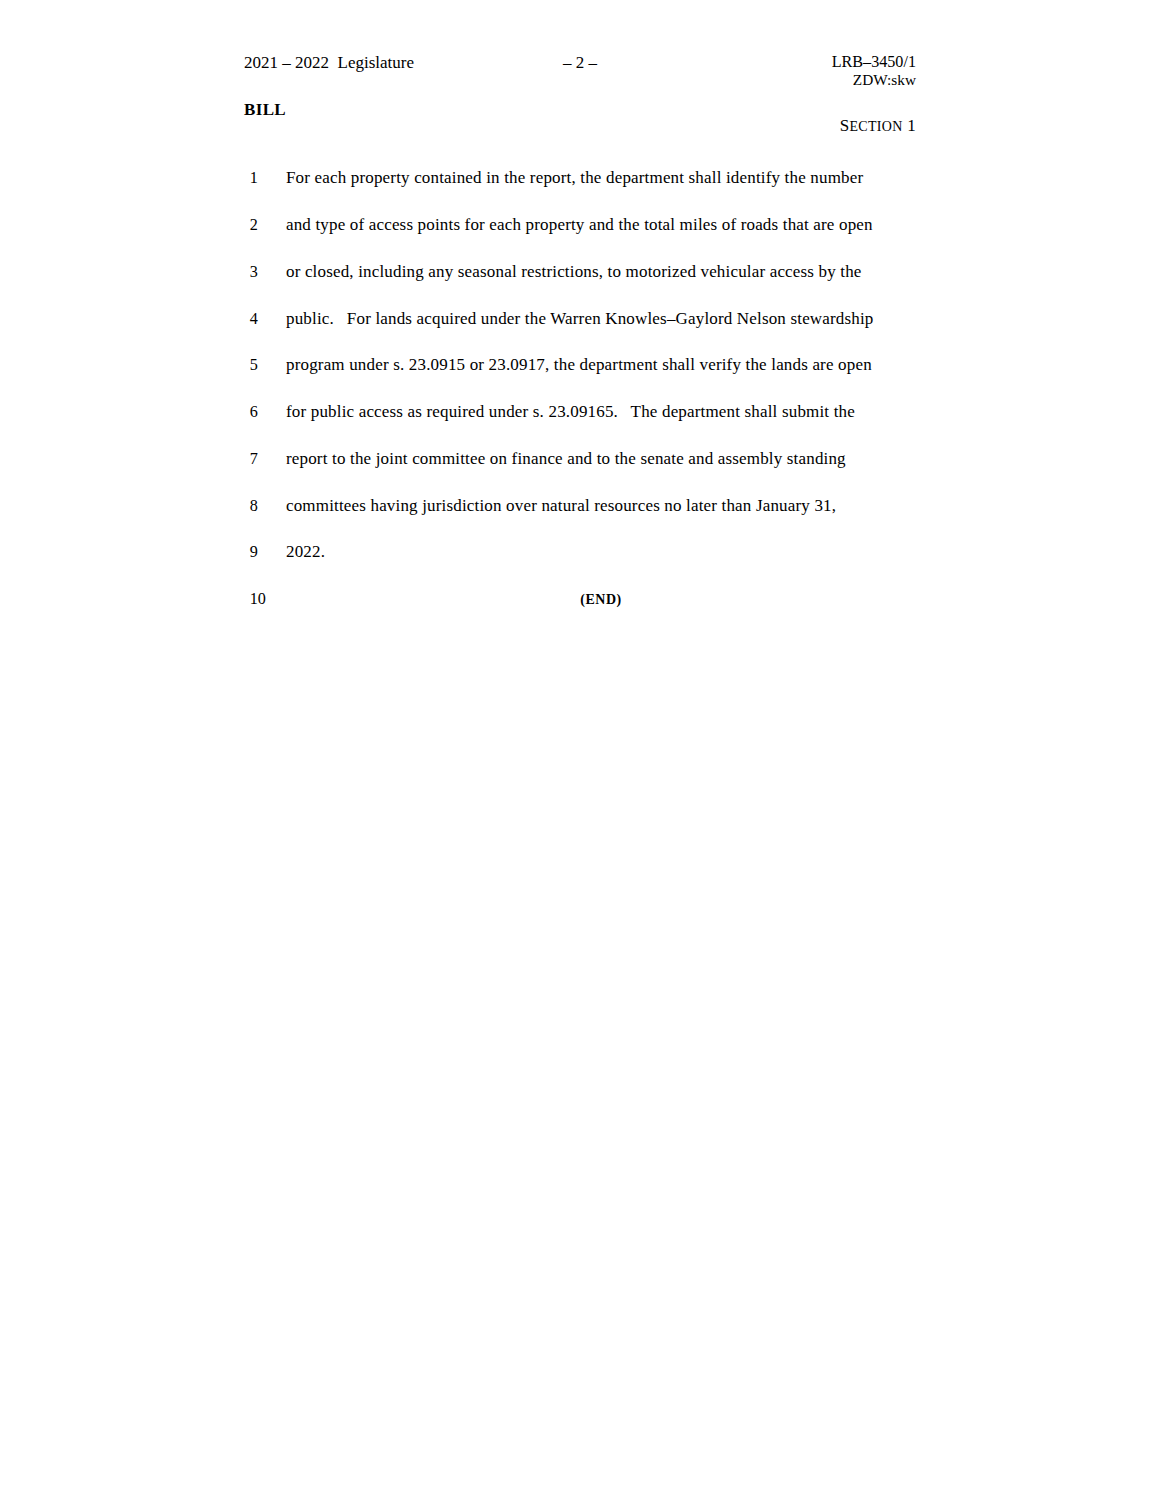2021 – 2022 Legislature
BILL
– 2 –
LRB–3450/1
ZDW:skw
SECTION 1
1
For each property contained in the report, the department shall identify the number
2
and type of access points for each property and the total miles of roads that are open
3
or closed, including any seasonal restrictions, to motorized vehicular access by the
4
public. For lands acquired under the Warren Knowles–Gaylord Nelson stewardship
5
program under s. 23.0915 or 23.0917, the department shall verify the lands are open
6
for public access as required under s. 23.09165. The department shall submit the
7
report to the joint committee on finance and to the senate and assembly standing
8
committees having jurisdiction over natural resources no later than January 31,
9
2022.
10
(END)